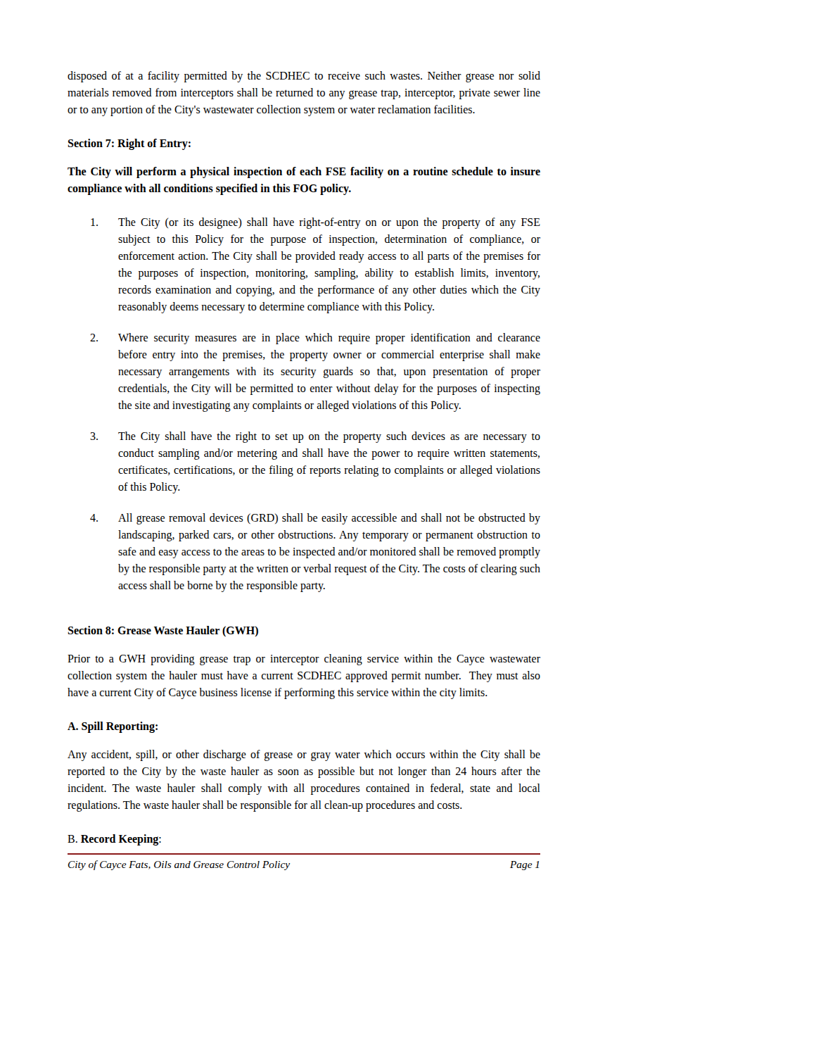disposed of at a facility permitted by the SCDHEC to receive such wastes. Neither grease nor solid materials removed from interceptors shall be returned to any grease trap, interceptor, private sewer line or to any portion of the City's wastewater collection system or water reclamation facilities.
Section 7: Right of Entry:
The City will perform a physical inspection of each FSE facility on a routine schedule to insure compliance with all conditions specified in this FOG policy.
The City (or its designee) shall have right-of-entry on or upon the property of any FSE subject to this Policy for the purpose of inspection, determination of compliance, or enforcement action. The City shall be provided ready access to all parts of the premises for the purposes of inspection, monitoring, sampling, ability to establish limits, inventory, records examination and copying, and the performance of any other duties which the City reasonably deems necessary to determine compliance with this Policy.
Where security measures are in place which require proper identification and clearance before entry into the premises, the property owner or commercial enterprise shall make necessary arrangements with its security guards so that, upon presentation of proper credentials, the City will be permitted to enter without delay for the purposes of inspecting the site and investigating any complaints or alleged violations of this Policy.
The City shall have the right to set up on the property such devices as are necessary to conduct sampling and/or metering and shall have the power to require written statements, certificates, certifications, or the filing of reports relating to complaints or alleged violations of this Policy.
All grease removal devices (GRD) shall be easily accessible and shall not be obstructed by landscaping, parked cars, or other obstructions. Any temporary or permanent obstruction to safe and easy access to the areas to be inspected and/or monitored shall be removed promptly by the responsible party at the written or verbal request of the City. The costs of clearing such access shall be borne by the responsible party.
Section 8: Grease Waste Hauler (GWH)
Prior to a GWH providing grease trap or interceptor cleaning service within the Cayce wastewater collection system the hauler must have a current SCDHEC approved permit number. They must also have a current City of Cayce business license if performing this service within the city limits.
A. Spill Reporting:
Any accident, spill, or other discharge of grease or gray water which occurs within the City shall be reported to the City by the waste hauler as soon as possible but not longer than 24 hours after the incident. The waste hauler shall comply with all procedures contained in federal, state and local regulations. The waste hauler shall be responsible for all clean-up procedures and costs.
B. Record Keeping:
City of Cayce Fats, Oils and Grease Control Policy Page 1